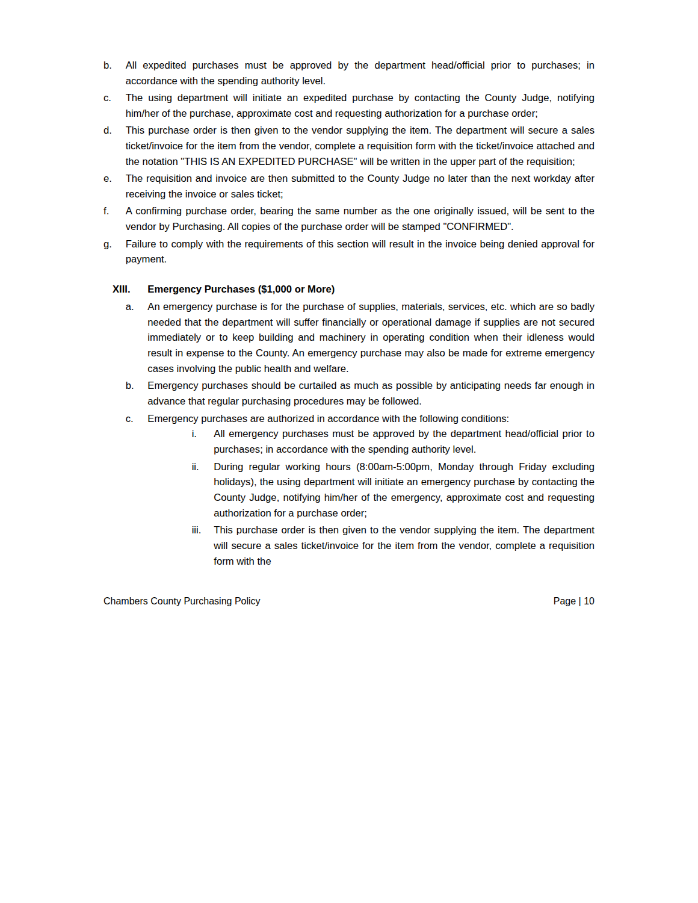b. All expedited purchases must be approved by the department head/official prior to purchases; in accordance with the spending authority level.
c. The using department will initiate an expedited purchase by contacting the County Judge, notifying him/her of the purchase, approximate cost and requesting authorization for a purchase order;
d. This purchase order is then given to the vendor supplying the item. The department will secure a sales ticket/invoice for the item from the vendor, complete a requisition form with the ticket/invoice attached and the notation "THIS IS AN EXPEDITED PURCHASE" will be written in the upper part of the requisition;
e. The requisition and invoice are then submitted to the County Judge no later than the next workday after receiving the invoice or sales ticket;
f. A confirming purchase order, bearing the same number as the one originally issued, will be sent to the vendor by Purchasing. All copies of the purchase order will be stamped "CONFIRMED".
g. Failure to comply with the requirements of this section will result in the invoice being denied approval for payment.
XIII. Emergency Purchases ($1,000 or More)
a. An emergency purchase is for the purchase of supplies, materials, services, etc. which are so badly needed that the department will suffer financially or operational damage if supplies are not secured immediately or to keep building and machinery in operating condition when their idleness would result in expense to the County. An emergency purchase may also be made for extreme emergency cases involving the public health and welfare.
b. Emergency purchases should be curtailed as much as possible by anticipating needs far enough in advance that regular purchasing procedures may be followed.
c. Emergency purchases are authorized in accordance with the following conditions:
i. All emergency purchases must be approved by the department head/official prior to purchases; in accordance with the spending authority level.
ii. During regular working hours (8:00am-5:00pm, Monday through Friday excluding holidays), the using department will initiate an emergency purchase by contacting the County Judge, notifying him/her of the emergency, approximate cost and requesting authorization for a purchase order;
iii. This purchase order is then given to the vendor supplying the item. The department will secure a sales ticket/invoice for the item from the vendor, complete a requisition form with the
Chambers County Purchasing Policy Page | 10